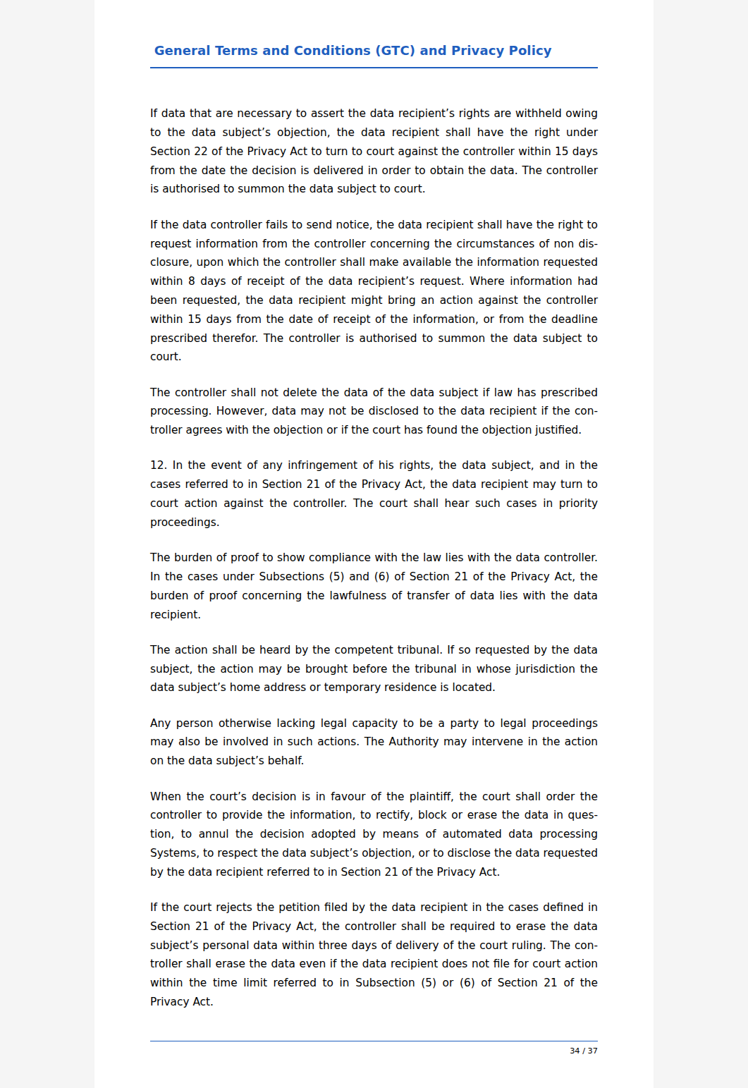General Terms and Conditions (GTC) and Privacy Policy
If data that are necessary to assert the data recipient’s rights are withheld owing to the data subject’s objection, the data recipient shall have the right under Section 22 of the Privacy Act to turn to court against the controller within 15 days from the date the decision is delivered in order to obtain the data. The controller is authorised to summon the data subject to court.
If the data controller fails to send notice, the data recipient shall have the right to request information from the controller concerning the circumstances of non disclosure, upon which the controller shall make available the information requested within 8 days of receipt of the data recipient’s request. Where information had been requested, the data recipient might bring an action against the controller within 15 days from the date of receipt of the information, or from the deadline prescribed therefor. The controller is authorised to summon the data subject to court.
The controller shall not delete the data of the data subject if law has prescribed processing. However, data may not be disclosed to the data recipient if the controller agrees with the objection or if the court has found the objection justified.
12. In the event of any infringement of his rights, the data subject, and in the cases referred to in Section 21 of the Privacy Act, the data recipient may turn to court action against the controller. The court shall hear such cases in priority proceedings.
The burden of proof to show compliance with the law lies with the data controller. In the cases under Subsections (5) and (6) of Section 21 of the Privacy Act, the burden of proof concerning the lawfulness of transfer of data lies with the data recipient.
The action shall be heard by the competent tribunal. If so requested by the data subject, the action may be brought before the tribunal in whose jurisdiction the data subject’s home address or temporary residence is located.
Any person otherwise lacking legal capacity to be a party to legal proceedings may also be involved in such actions. The Authority may intervene in the action on the data subject’s behalf.
When the court’s decision is in favour of the plaintiff, the court shall order the controller to provide the information, to rectify, block or erase the data in question, to annul the decision adopted by means of automated data processing Systems, to respect the data subject’s objection, or to disclose the data requested by the data recipient referred to in Section 21 of the Privacy Act.
If the court rejects the petition filed by the data recipient in the cases defined in Section 21 of the Privacy Act, the controller shall be required to erase the data subject’s personal data within three days of delivery of the court ruling. The controller shall erase the data even if the data recipient does not file for court action within the time limit referred to in Subsection (5) or (6) of Section 21 of the Privacy Act.
34 / 37